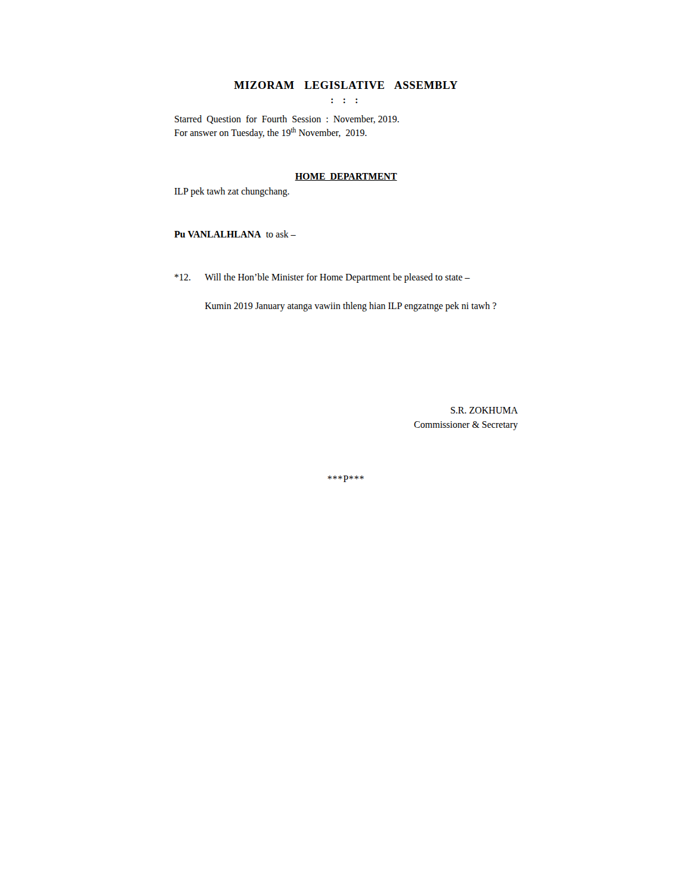MIZORAM LEGISLATIVE ASSEMBLY
: : :
Starred Question for Fourth Session : November, 2019.
For answer on Tuesday, the 19th November, 2019.
HOME DEPARTMENT
ILP pek tawh zat chungchang.
Pu VANLALHLANA to ask –
*12. Will the Hon’ble Minister for Home Department be pleased to state –
Kumin 2019 January atanga vawiin thleng hian ILP engzatnge pek ni tawh ?
S.R. ZOKHUMA
Commissioner & Secretary
***P***